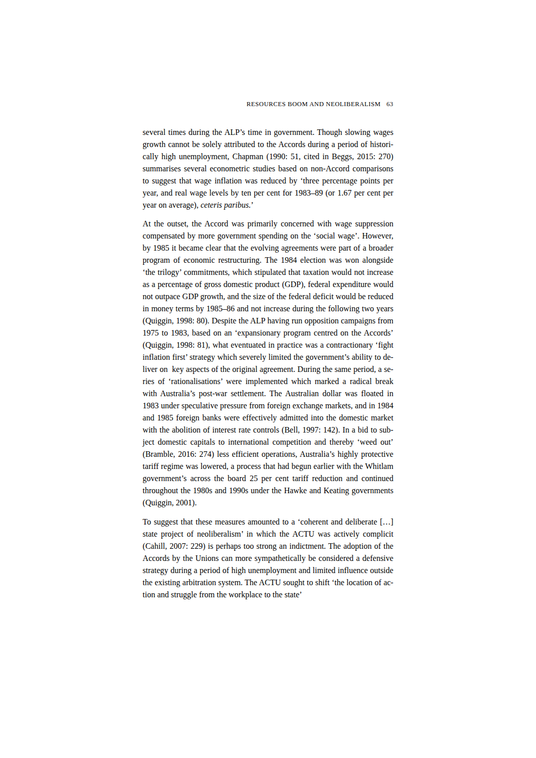Resources Boom and Neoliberalism 63
several times during the ALP’s time in government. Though slowing wages growth cannot be solely attributed to the Accords during a period of historically high unemployment, Chapman (1990: 51, cited in Beggs, 2015: 270) summarises several econometric studies based on non-Accord comparisons to suggest that wage inflation was reduced by ‘three percentage points per year, and real wage levels by ten per cent for 1983–89 (or 1.67 per cent per year on average), ceteris paribus.’
At the outset, the Accord was primarily concerned with wage suppression compensated by more government spending on the ‘social wage’. However, by 1985 it became clear that the evolving agreements were part of a broader program of economic restructuring. The 1984 election was won alongside ‘the trilogy’ commitments, which stipulated that taxation would not increase as a percentage of gross domestic product (GDP), federal expenditure would not outpace GDP growth, and the size of the federal deficit would be reduced in money terms by 1985–86 and not increase during the following two years (Quiggin, 1998: 80). Despite the ALP having run opposition campaigns from 1975 to 1983, based on an ‘expansionary program centred on the Accords’ (Quiggin, 1998: 81), what eventuated in practice was a contractionary ‘fight inflation first’ strategy which severely limited the government’s ability to deliver on key aspects of the original agreement. During the same period, a series of ‘rationalisations’ were implemented which marked a radical break with Australia’s post-war settlement. The Australian dollar was floated in 1983 under speculative pressure from foreign exchange markets, and in 1984 and 1985 foreign banks were effectively admitted into the domestic market with the abolition of interest rate controls (Bell, 1997: 142). In a bid to subject domestic capitals to international competition and thereby ‘weed out’ (Bramble, 2016: 274) less efficient operations, Australia’s highly protective tariff regime was lowered, a process that had begun earlier with the Whitlam government’s across the board 25 per cent tariff reduction and continued throughout the 1980s and 1990s under the Hawke and Keating governments (Quiggin, 2001).
To suggest that these measures amounted to a ‘coherent and deliberate […] state project of neoliberalism’ in which the ACTU was actively complicit (Cahill, 2007: 229) is perhaps too strong an indictment. The adoption of the Accords by the Unions can more sympathetically be considered a defensive strategy during a period of high unemployment and limited influence outside the existing arbitration system. The ACTU sought to shift ‘the location of action and struggle from the workplace to the state’